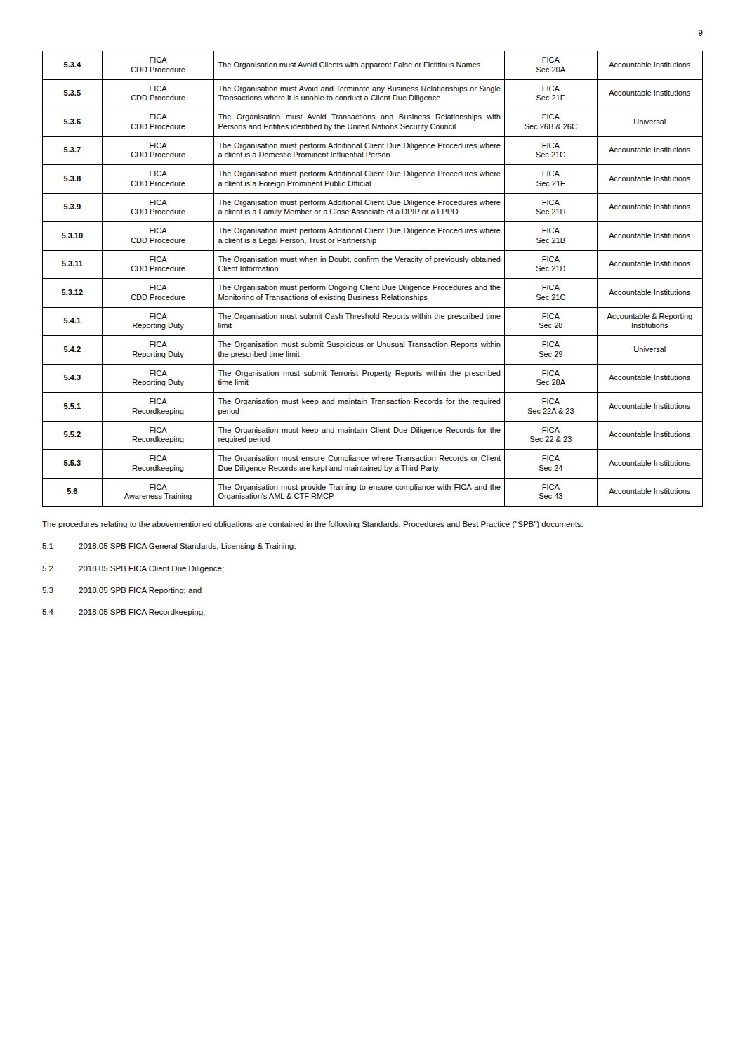9
| 5.3.4 | FICA CDD Procedure | The Organisation must Avoid Clients with apparent False or Fictitious Names | FICA Sec 20A | Accountable Institutions |
| 5.3.5 | FICA CDD Procedure | The Organisation must Avoid and Terminate any Business Relationships or Single Transactions where it is unable to conduct a Client Due Diligence | FICA Sec 21E | Accountable Institutions |
| 5.3.6 | FICA CDD Procedure | The Organisation must Avoid Transactions and Business Relationships with Persons and Entities identified by the United Nations Security Council | FICA Sec 26B & 26C | Universal |
| 5.3.7 | FICA CDD Procedure | The Organisation must perform Additional Client Due Diligence Procedures where a client is a Domestic Prominent Influential Person | FICA Sec 21G | Accountable Institutions |
| 5.3.8 | FICA CDD Procedure | The Organisation must perform Additional Client Due Diligence Procedures where a client is a Foreign Prominent Public Official | FICA Sec 21F | Accountable Institutions |
| 5.3.9 | FICA CDD Procedure | The Organisation must perform Additional Client Due Diligence Procedures where a client is a Family Member or a Close Associate of a DPIP or a FPPO | FICA Sec 21H | Accountable Institutions |
| 5.3.10 | FICA CDD Procedure | The Organisation must perform Additional Client Due Diligence Procedures where a client is a Legal Person, Trust or Partnership | FICA Sec 21B | Accountable Institutions |
| 5.3.11 | FICA CDD Procedure | The Organisation must when in Doubt, confirm the Veracity of previously obtained Client Information | FICA Sec 21D | Accountable Institutions |
| 5.3.12 | FICA CDD Procedure | The Organisation must perform Ongoing Client Due Diligence Procedures and the Monitoring of Transactions of existing Business Relationships | FICA Sec 21C | Accountable Institutions |
| 5.4.1 | FICA Reporting Duty | The Organisation must submit Cash Threshold Reports within the prescribed time limit | FICA Sec 28 | Accountable & Reporting Institutions |
| 5.4.2 | FICA Reporting Duty | The Organisation must submit Suspicious or Unusual Transaction Reports within the prescribed time limit | FICA Sec 29 | Universal |
| 5.4.3 | FICA Reporting Duty | The Organisation must submit Terrorist Property Reports within the prescribed time limit | FICA Sec 28A | Accountable Institutions |
| 5.5.1 | FICA Recordkeeping | The Organisation must keep and maintain Transaction Records for the required period | FICA Sec 22A & 23 | Accountable Institutions |
| 5.5.2 | FICA Recordkeeping | The Organisation must keep and maintain Client Due Diligence Records for the required period | FICA Sec 22 & 23 | Accountable Institutions |
| 5.5.3 | FICA Recordkeeping | The Organisation must ensure Compliance where Transaction Records or Client Due Diligence Records are kept and maintained by a Third Party | FICA Sec 24 | Accountable Institutions |
| 5.6 | FICA Awareness Training | The Organisation must provide Training to ensure compliance with FICA and the Organisation's AML & CTF RMCP | FICA Sec 43 | Accountable Institutions |
The procedures relating to the abovementioned obligations are contained in the following Standards, Procedures and Best Practice ("SPB") documents:
5.1 2018.05 SPB FICA General Standards, Licensing & Training;
5.2 2018.05 SPB FICA Client Due Diligence;
5.3 2018.05 SPB FICA Reporting; and
5.4 2018.05 SPB FICA Recordkeeping;